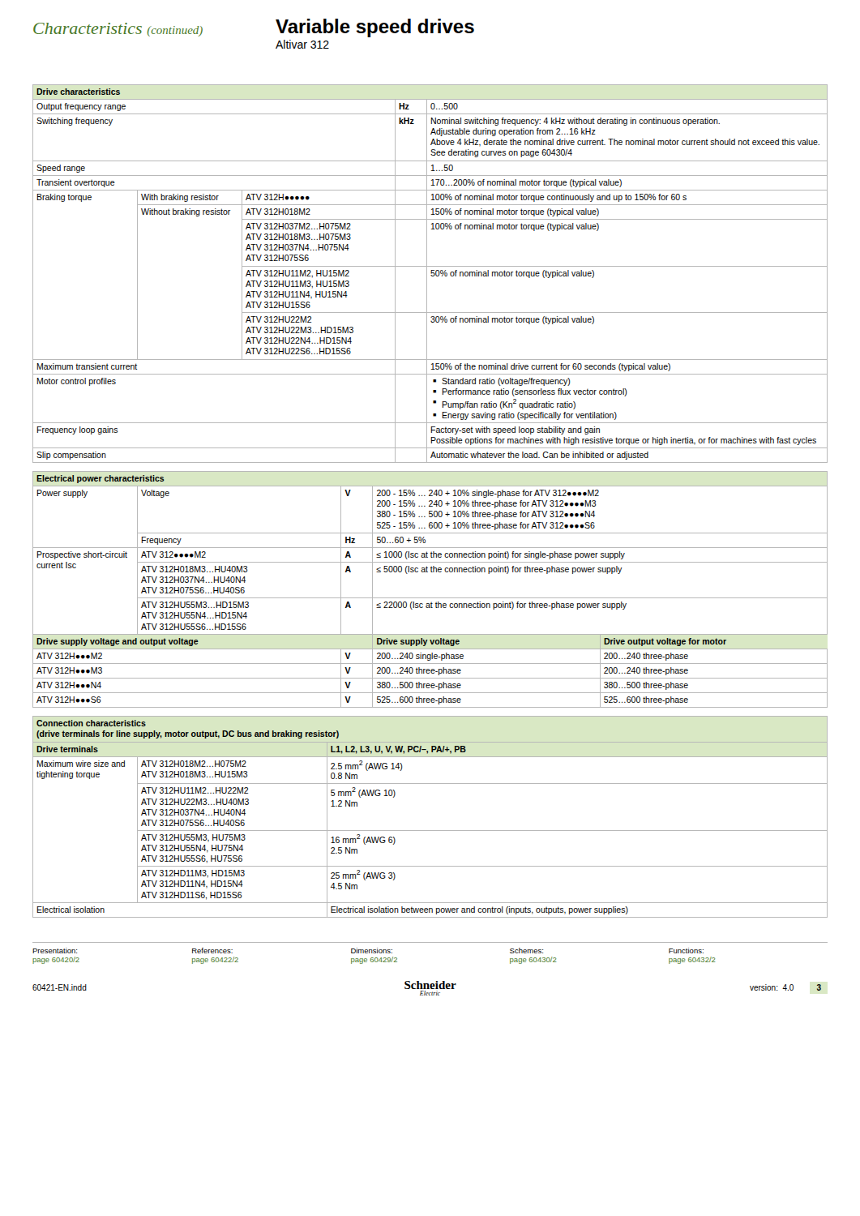Characteristics (continued)
Variable speed drives Altivar 312
| Drive characteristics |
| Output frequency range | Hz | 0…500 |
| Switching frequency | kHz | Nominal switching frequency: 4 kHz without derating in continuous operation. Adjustable during operation from 2…16 kHz Above 4 kHz, derate the nominal drive current. The nominal motor current should not exceed this value. See derating curves on page 60430/4 |
| Speed range | | 1…50 |
| Transient overtorque | | 170…200% of nominal motor torque (typical value) |
| Braking torque | With braking resistor | ATV 312H●●●●● | | 100% of nominal motor torque continuously and up to 150% for 60 s |
| Without braking resistor | ATV 312H018M2 | | 150% of nominal motor torque (typical value) |
| ATV 312H037M2…H075M2 ATV 312H018M3…H075M3 ATV 312H037N4…H075N4 ATV 312H075S6 | | 100% of nominal motor torque (typical value) |
| ATV 312HU11M2, HU15M2 ATV 312HU11M3, HU15M3 ATV 312HU11N4, HU15N4 ATV 312HU15S6 | | 50% of nominal motor torque (typical value) |
| ATV 312HU22M2 ATV 312HU22M3…HD15M3 ATV 312HU22N4…HD15N4 ATV 312HU22S6…HD15S6 | | 30% of nominal motor torque (typical value) |
| Maximum transient current | | 150% of the nominal drive current for 60 seconds (typical value) |
| Motor control profiles | | Standard ratio (voltage/frequency) Performance ratio (sensorless flux vector control) Pump/fan ratio (Kn 2 quadratic ratio) Energy saving ratio (specifically for ventilation) |
| Frequency loop gains | | Factory-set with speed loop stability and gain Possible options for machines with high resistive torque or high inertia, or for machines with fast cycles |
| Slip compensation | | Automatic whatever the load. Can be inhibited or adjusted |
| Electrical power characteristics |
| Power supply | Voltage | V | 200 - 15% … 240 + 10% single-phase for ATV 312●●●●M2 200 - 15% … 240 + 10% three-phase for ATV 312●●●●M3 380 - 15% … 500 + 10% three-phase for ATV 312●●●●N4 525 - 15% … 600 + 10% three-phase for ATV 312●●●●S6 |
| Frequency | Hz | 50…60 + 5% |
| Prospective short-circuit current Isc | ATV 312●●●●M2 | A | ≤ 1000 (Isc at the connection point) for single-phase power supply |
| ATV 312H018M3…HU40M3 ATV 312H037N4…HU40N4 ATV 312H075S6…HU40S6 | A | ≤ 5000 (Isc at the connection point) for three-phase power supply |
| ATV 312HU55M3…HD15M3 ATV 312HU55N4…HD15N4 ATV 312HU55S6…HD15S6 | A | ≤ 22000 (Isc at the connection point) for three-phase power supply |
| Drive supply voltage and output voltage | / Drive supply voltage / Drive output voltage for motor / |
| ATV 312H●●●M2 | V | / 200…240 single-phase / 200…240 three-phase / |
| ATV 312H●●●M3 | V | / 200…240 three-phase / 200…240 three-phase / |
| ATV 312H●●●N4 | V | / 380…500 three-phase / 380…500 three-phase / |
| ATV 312H●●●S6 | V | / 525…600 three-phase / 525…600 three-phase / |
| Connection characteristics (drive terminals for line supply, motor output, DC bus and braking resistor) |
| Drive terminals | L1, L2, L3, U, V, W, PC/–, PA/+, PB |
| Maximum wire size and tightening torque | ATV 312H018M2…H075M2 ATV 312H018M3…HU15M3 | 2.5 mm 2 (AWG 14) 0.8 Nm |
| ATV 312HU11M2…HU22M2 ATV 312HU22M3…HU40M3 ATV 312H037N4…HU40N4 ATV 312H075S6…HU40S6 | 5 mm 2 (AWG 10) 1.2 Nm |
| ATV 312HU55M3, HU75M3 ATV 312HU55N4, HU75N4 ATV 312HU55S6, HU75S6 | 16 mm 2 (AWG 6) 2.5 Nm |
| ATV 312HD11M3, HD15M3 ATV 312HD11N4, HD15N4 ATV 312HD11S6, HD15S6 | 25 mm 2 (AWG 3) 4.5 Nm |
| Electrical isolation | Electrical isolation between power and control (inputs, outputs, power supplies) |
Presentation:
page 60420/2
References:
page 60422/2
Dimensions:
page 60429/2
Schemes:
page 60430/2
Functions:
page 60432/2
60421-EN.indd
SchneiderElectric
version: 4.0 3